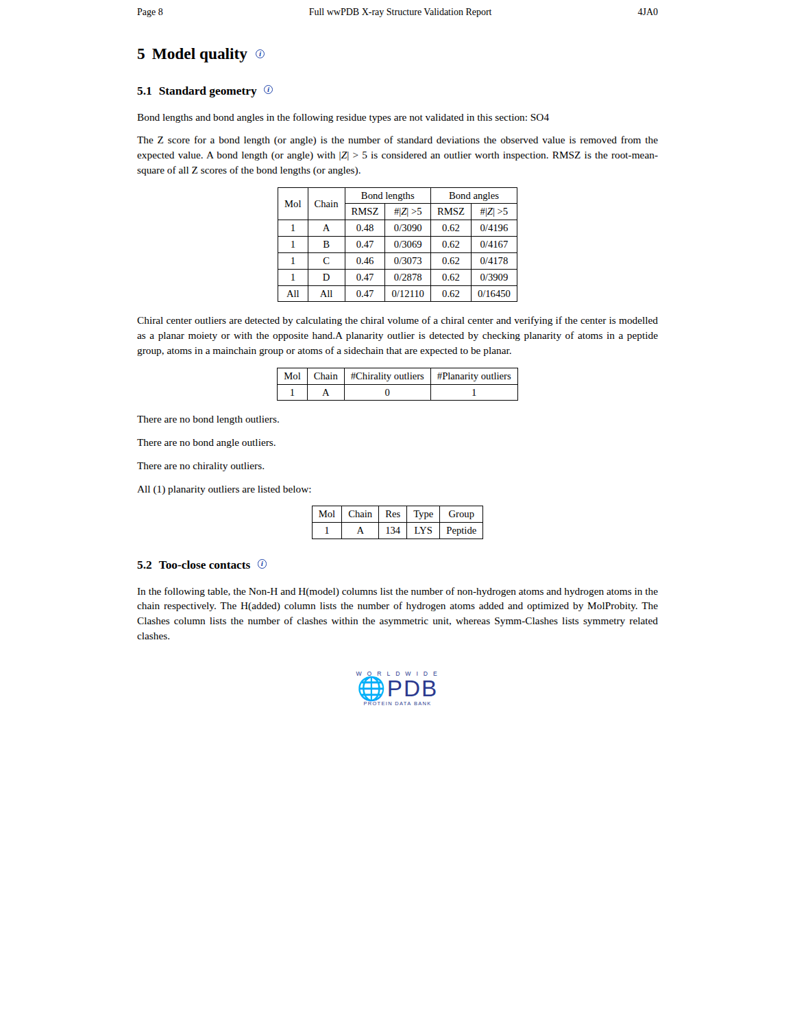Page 8
Full wwPDB X-ray Structure Validation Report
4JA0
5 Model quality i
5.1 Standard geometry i
Bond lengths and bond angles in the following residue types are not validated in this section: SO4
The Z score for a bond length (or angle) is the number of standard deviations the observed value is removed from the expected value. A bond length (or angle) with |Z| > 5 is considered an outlier worth inspection. RMSZ is the root-mean-square of all Z scores of the bond lengths (or angles).
| Mol | Chain | Bond lengths | Bond angles |
| --- | --- | --- | --- |
| RMSZ | #/ Z / >5 | RMSZ | #/ Z / >5 |
| 1 | A | 0.48 | 0/3090 | 0.62 | 0/4196 |
| 1 | B | 0.47 | 0/3069 | 0.62 | 0/4167 |
| 1 | C | 0.46 | 0/3073 | 0.62 | 0/4178 |
| 1 | D | 0.47 | 0/2878 | 0.62 | 0/3909 |
| All | All | 0.47 | 0/12110 | 0.62 | 0/16450 |
Chiral center outliers are detected by calculating the chiral volume of a chiral center and verifying if the center is modelled as a planar moiety or with the opposite hand.A planarity outlier is detected by checking planarity of atoms in a peptide group, atoms in a mainchain group or atoms of a sidechain that are expected to be planar.
| Mol | Chain | #Chirality outliers | #Planarity outliers |
| --- | --- | --- | --- |
| 1 | A | 0 | 1 |
There are no bond length outliers.
There are no bond angle outliers.
There are no chirality outliers.
All (1) planarity outliers are listed below:
| Mol | Chain | Res | Type | Group |
| --- | --- | --- | --- | --- |
| 1 | A | 134 | LYS | Peptide |
5.2 Too-close contacts i
In the following table, the Non-H and H(model) columns list the number of non-hydrogen atoms and hydrogen atoms in the chain respectively. The H(added) column lists the number of hydrogen atoms added and optimized by MolProbity. The Clashes column lists the number of clashes within the asymmetric unit, whereas Symm-Clashes lists symmetry related clashes.
W O R L D W I D E 🌐PDB PROTEIN DATA BANK